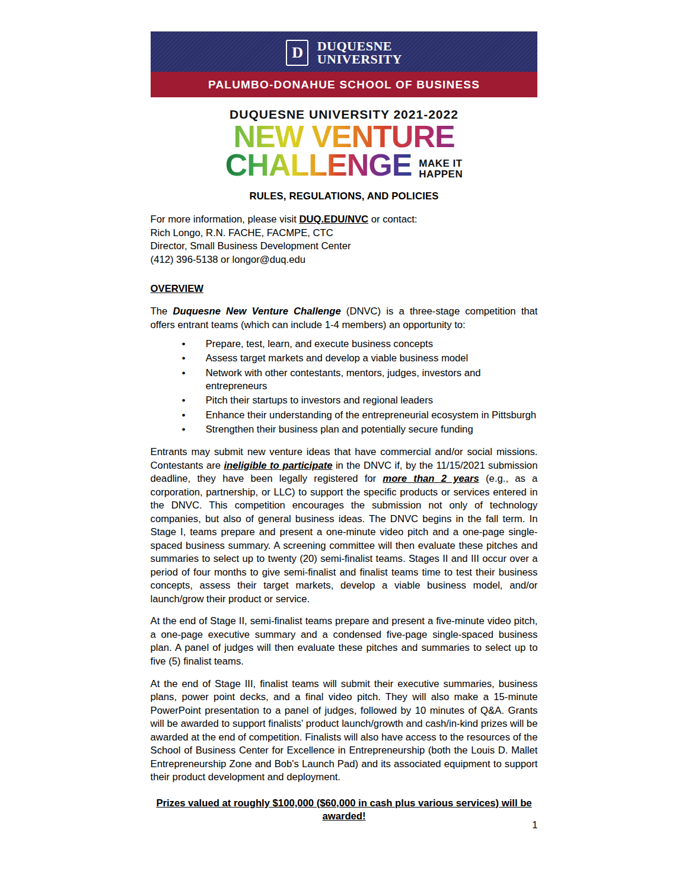D DUQUESNE UNIVERSITY
PALUMBO-DONAHUE SCHOOL OF BUSINESS
DUQUESNE UNIVERSITY 2021-2022
NEW VENTURE
CHALLENGE MAKE IT
HAPPEN
RULES, REGULATIONS, AND POLICIES
For more information, please visit DUQ.EDU/NVC or contact:
Rich Longo, R.N. FACHE, FACMPE, CTC
Director, Small Business Development Center
(412) 396-5138 or longor@duq.edu
OVERVIEW
The Duquesne New Venture Challenge (DNVC) is a three-stage competition that offers entrant teams (which can include 1-4 members) an opportunity to:
Prepare, test, learn, and execute business concepts
Assess target markets and develop a viable business model
Network with other contestants, mentors, judges, investors and entrepreneurs
Pitch their startups to investors and regional leaders
Enhance their understanding of the entrepreneurial ecosystem in Pittsburgh
Strengthen their business plan and potentially secure funding
Entrants may submit new venture ideas that have commercial and/or social missions. Contestants are ineligible to participate in the DNVC if, by the 11/15/2021 submission deadline, they have been legally registered for more than 2 years (e.g., as a corporation, partnership, or LLC) to support the specific products or services entered in the DNVC. This competition encourages the submission not only of technology companies, but also of general business ideas. The DNVC begins in the fall term. In Stage I, teams prepare and present a one-minute video pitch and a one-page single-spaced business summary. A screening committee will then evaluate these pitches and summaries to select up to twenty (20) semi-finalist teams. Stages II and III occur over a period of four months to give semi-finalist and finalist teams time to test their business concepts, assess their target markets, develop a viable business model, and/or launch/grow their product or service.
At the end of Stage II, semi-finalist teams prepare and present a five-minute video pitch, a one-page executive summary and a condensed five-page single-spaced business plan. A panel of judges will then evaluate these pitches and summaries to select up to five (5) finalist teams.
At the end of Stage III, finalist teams will submit their executive summaries, business plans, power point decks, and a final video pitch. They will also make a 15-minute PowerPoint presentation to a panel of judges, followed by 10 minutes of Q&A. Grants will be awarded to support finalists' product launch/growth and cash/in-kind prizes will be awarded at the end of competition. Finalists will also have access to the resources of the School of Business Center for Excellence in Entrepreneurship (both the Louis D. Mallet Entrepreneurship Zone and Bob's Launch Pad) and its associated equipment to support their product development and deployment.
Prizes valued at roughly $100,000 ($60,000 in cash plus various services) will be awarded!
1